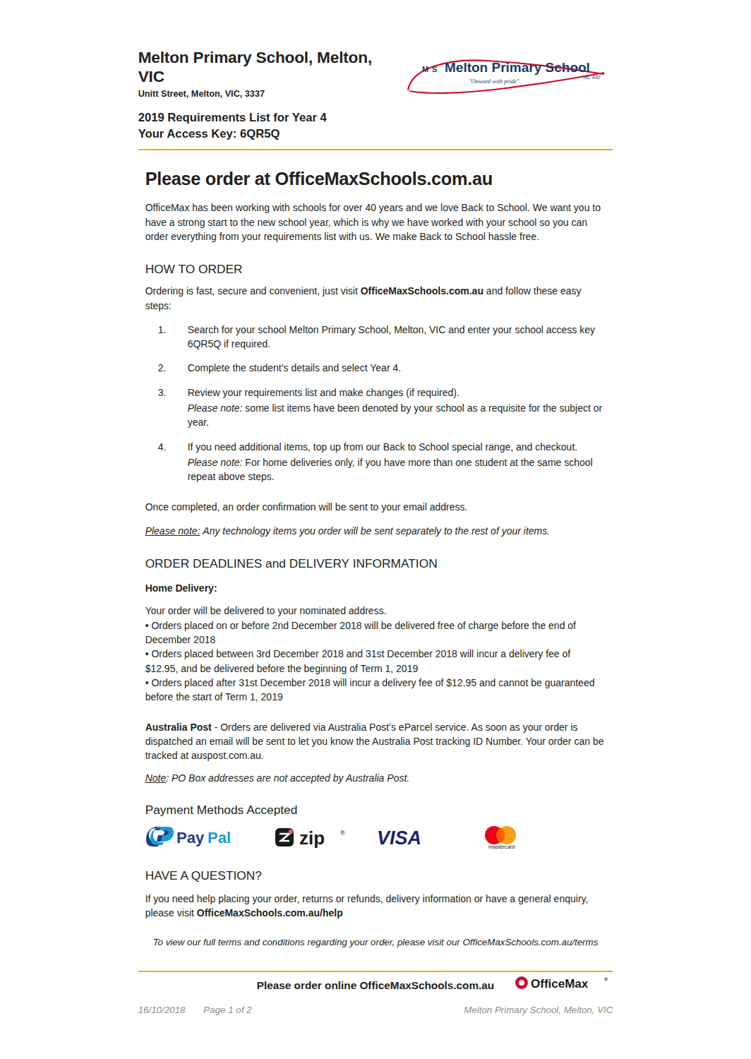Melton Primary School, Melton, VIC
Unitt Street, Melton, VIC, 3337
2019 Requirements List for Year 4
Your Access Key: 6QR5Q
M S Melton Primary School No. 430 "Onward with pride"
Please order at OfficeMaxSchools.com.au
OfficeMax has been working with schools for over 40 years and we love Back to School. We want you to have a strong start to the new school year, which is why we have worked with your school so you can order everything from your requirements list with us. We make Back to School hassle free.
HOW TO ORDER
Ordering is fast, secure and convenient, just visit OfficeMaxSchools.com.au and follow these easy steps:
Search for your school Melton Primary School, Melton, VIC and enter your school access key 6QR5Q if required.
Complete the student’s details and select Year 4.
Review your requirements list and make changes (if required). Please note: some list items have been denoted by your school as a requisite for the subject or year.
If you need additional items, top up from our Back to School special range, and checkout. Please note: For home deliveries only, if you have more than one student at the same school repeat above steps.
Once completed, an order confirmation will be sent to your email address.
Please note: Any technology items you order will be sent separately to the rest of your items.
ORDER DEADLINES and DELIVERY INFORMATION
Home Delivery:
Your order will be delivered to your nominated address.
• Orders placed on or before 2nd December 2018 will be delivered free of charge before the end of December 2018
• Orders placed between 3rd December 2018 and 31st December 2018 will incur a delivery fee of $12.95, and be delivered before the beginning of Term 1, 2019
• Orders placed after 31st December 2018 will incur a delivery fee of $12.95 and cannot be guaranteed before the start of Term 1, 2019
Australia Post - Orders are delivered via Australia Post’s eParcel service. As soon as your order is dispatched an email will be sent to let you know the Australia Post tracking ID Number. Your order can be tracked at auspost.com.au.
Note: PO Box addresses are not accepted by Australia Post.
Payment Methods Accepted
Pay Pal zip ® VISA mastercard
HAVE A QUESTION?
If you need help placing your order, returns or refunds, delivery information or have a general enquiry, please visit OfficeMaxSchools.com.au/help
To view our full terms and conditions regarding your order, please visit our OfficeMaxSchools.com.au/terms
Please order online OfficeMaxSchools.com.au OfficeMax ®
16/10/2018 Page 1 of 2
Melton Primary School, Melton, VIC